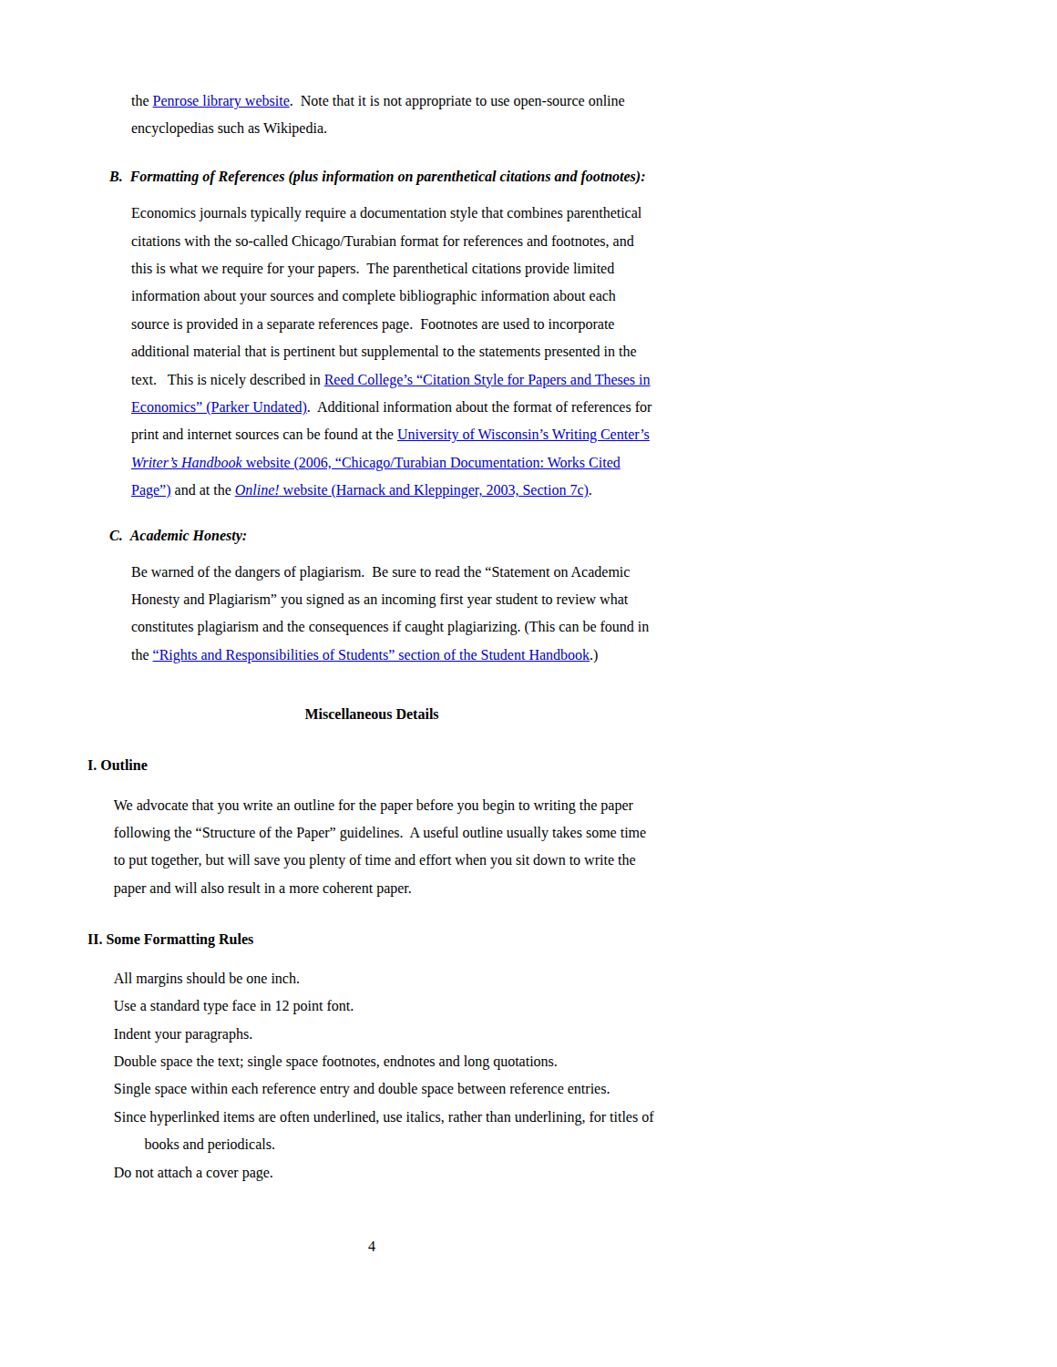the Penrose library website. Note that it is not appropriate to use open-source online encyclopedias such as Wikipedia.
B. Formatting of References (plus information on parenthetical citations and footnotes):
Economics journals typically require a documentation style that combines parenthetical citations with the so-called Chicago/Turabian format for references and footnotes, and this is what we require for your papers. The parenthetical citations provide limited information about your sources and complete bibliographic information about each source is provided in a separate references page. Footnotes are used to incorporate additional material that is pertinent but supplemental to the statements presented in the text. This is nicely described in Reed College’s “Citation Style for Papers and Theses in Economics” (Parker Undated). Additional information about the format of references for print and internet sources can be found at the University of Wisconsin’s Writing Center’s Writer’s Handbook website (2006, “Chicago/Turabian Documentation: Works Cited Page”) and at the Online! website (Harnack and Kleppinger, 2003, Section 7c).
C. Academic Honesty:
Be warned of the dangers of plagiarism. Be sure to read the “Statement on Academic Honesty and Plagiarism” you signed as an incoming first year student to review what constitutes plagiarism and the consequences if caught plagiarizing. (This can be found in the “Rights and Responsibilities of Students” section of the Student Handbook.)
Miscellaneous Details
I. Outline
We advocate that you write an outline for the paper before you begin to writing the paper following the “Structure of the Paper” guidelines. A useful outline usually takes some time to put together, but will save you plenty of time and effort when you sit down to write the paper and will also result in a more coherent paper.
II. Some Formatting Rules
All margins should be one inch.
Use a standard type face in 12 point font.
Indent your paragraphs.
Double space the text; single space footnotes, endnotes and long quotations.
Single space within each reference entry and double space between reference entries.
Since hyperlinked items are often underlined, use italics, rather than underlining, for titles of books and periodicals.
Do not attach a cover page.
4